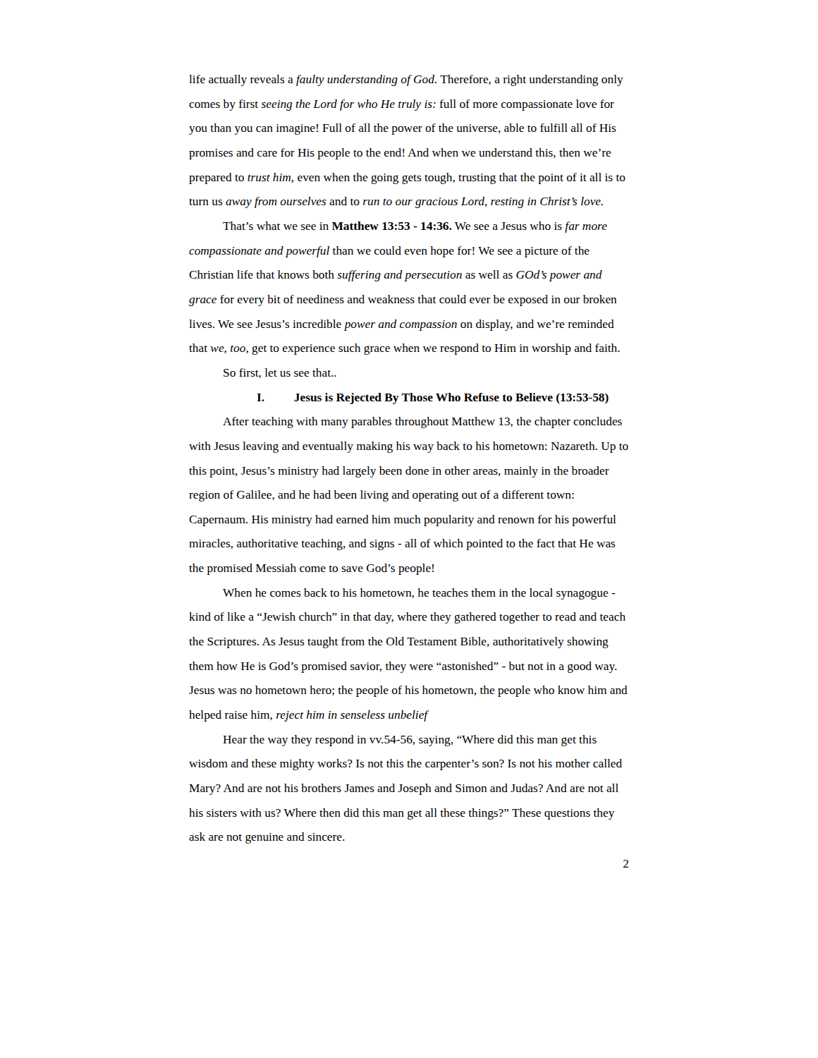life actually reveals a faulty understanding of God. Therefore, a right understanding only comes by first seeing the Lord for who He truly is: full of more compassionate love for you than you can imagine! Full of all the power of the universe, able to fulfill all of His promises and care for His people to the end! And when we understand this, then we’re prepared to trust him, even when the going gets tough, trusting that the point of it all is to turn us away from ourselves and to run to our gracious Lord, resting in Christ’s love.
That’s what we see in Matthew 13:53 - 14:36. We see a Jesus who is far more compassionate and powerful than we could even hope for! We see a picture of the Christian life that knows both suffering and persecution as well as GOd’s power and grace for every bit of neediness and weakness that could ever be exposed in our broken lives. We see Jesus’s incredible power and compassion on display, and we’re reminded that we, too, get to experience such grace when we respond to Him in worship and faith.
So first, let us see that..
I. Jesus is Rejected By Those Who Refuse to Believe (13:53-58)
After teaching with many parables throughout Matthew 13, the chapter concludes with Jesus leaving and eventually making his way back to his hometown: Nazareth. Up to this point, Jesus’s ministry had largely been done in other areas, mainly in the broader region of Galilee, and he had been living and operating out of a different town: Capernaum. His ministry had earned him much popularity and renown for his powerful miracles, authoritative teaching, and signs - all of which pointed to the fact that He was the promised Messiah come to save God’s people!
When he comes back to his hometown, he teaches them in the local synagogue - kind of like a “Jewish church” in that day, where they gathered together to read and teach the Scriptures. As Jesus taught from the Old Testament Bible, authoritatively showing them how He is God’s promised savior, they were “astonished” - but not in a good way. Jesus was no hometown hero; the people of his hometown, the people who know him and helped raise him, reject him in senseless unbelief
Hear the way they respond in vv.54-56, saying, “Where did this man get this wisdom and these mighty works? Is not this the carpenter’s son? Is not his mother called Mary? And are not his brothers James and Joseph and Simon and Judas? And are not all his sisters with us? Where then did this man get all these things?” These questions they ask are not genuine and sincere.
2